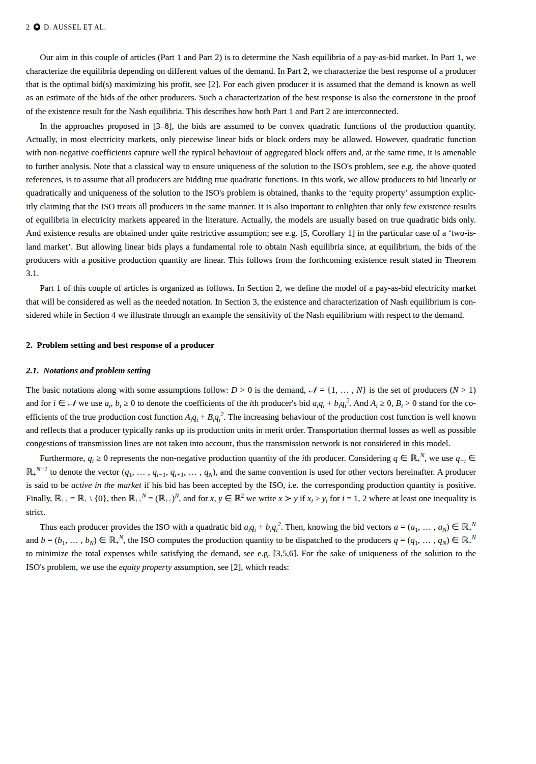2 ★ D. Aussel et al.
Our aim in this couple of articles (Part 1 and Part 2) is to determine the Nash equilibria of a pay-as-bid market. In Part 1, we characterize the equilibria depending on different values of the demand. In Part 2, we characterize the best response of a producer that is the optimal bid(s) maximizing his profit, see [2]. For each given producer it is assumed that the demand is known as well as an estimate of the bids of the other producers. Such a characterization of the best response is also the cornerstone in the proof of the existence result for the Nash equilibria. This describes how both Part 1 and Part 2 are interconnected.
In the approaches proposed in [3–8], the bids are assumed to be convex quadratic functions of the production quantity. Actually, in most electricity markets, only piecewise linear bids or block orders may be allowed. However, quadratic function with non-negative coefficients capture well the typical behaviour of aggregated block offers and, at the same time, it is amenable to further analysis. Note that a classical way to ensure uniqueness of the solution to the ISO's problem, see e.g. the above quoted references, is to assume that all producers are bidding true quadratic functions. In this work, we allow producers to bid linearly or quadratically and uniqueness of the solution to the ISO's problem is obtained, thanks to the ‘equity property’ assumption explicitly claiming that the ISO treats all producers in the same manner. It is also important to enlighten that only few existence results of equilibria in electricity markets appeared in the literature. Actually, the models are usually based on true quadratic bids only. And existence results are obtained under quite restrictive assumption; see e.g. [5, Corollary 1] in the particular case of a ‘two-island market’. But allowing linear bids plays a fundamental role to obtain Nash equilibria since, at equilibrium, the bids of the producers with a positive production quantity are linear. This follows from the forthcoming existence result stated in Theorem 3.1.
Part 1 of this couple of articles is organized as follows. In Section 2, we define the model of a pay-as-bid electricity market that will be considered as well as the needed notation. In Section 3, the existence and characterization of Nash equilibrium is considered while in Section 4 we illustrate through an example the sensitivity of the Nash equilibrium with respect to the demand.
2. Problem setting and best response of a producer
2.1. Notations and problem setting
The basic notations along with some assumptions follow: D > 0 is the demand, 𝒩 = {1, … , N} is the set of producers (N > 1) and for i ∈ 𝒩 we use ai, bi ≥ 0 to denote the coefficients of the ith producer's bid aiqi + biqi2. And Ai ≥ 0, Bi > 0 stand for the coefficients of the true production cost function Aiqi + Biqi2. The increasing behaviour of the production cost function is well known and reflects that a producer typically ranks up its production units in merit order. Transportation thermal losses as well as possible congestions of transmission lines are not taken into account, thus the transmission network is not considered in this model.
Furthermore, qi ≥ 0 represents the non-negative production quantity of the ith producer. Considering q ∈ ℝ+N, we use q−i ∈ ℝ+N−1 to denote the vector (q1, … , qi−1, qi+1, … , qN), and the same convention is used for other vectors hereinafter. A producer is said to be active in the market if his bid has been accepted by the ISO, i.e. the corresponding production quantity is positive. Finally, ℝ++ = ℝ+ \ {0}, then ℝ++N = (ℝ++)N, and for x, y ∈ ℝ2 we write x ≻ y if xi ≥ yi for i = 1, 2 where at least one inequality is strict.
Thus each producer provides the ISO with a quadratic bid aiqi + biqi2. Then, knowing the bid vectors a = (a1, … , aN) ∈ ℝ+N and b = (b1, … , bN) ∈ ℝ+N, the ISO computes the production quantity to be dispatched to the producers q = (q1, … , qN) ∈ ℝ+N to minimize the total expenses while satisfying the demand, see e.g. [3,5,6]. For the sake of uniqueness of the solution to the ISO's problem, we use the equity property assumption, see [2], which reads: